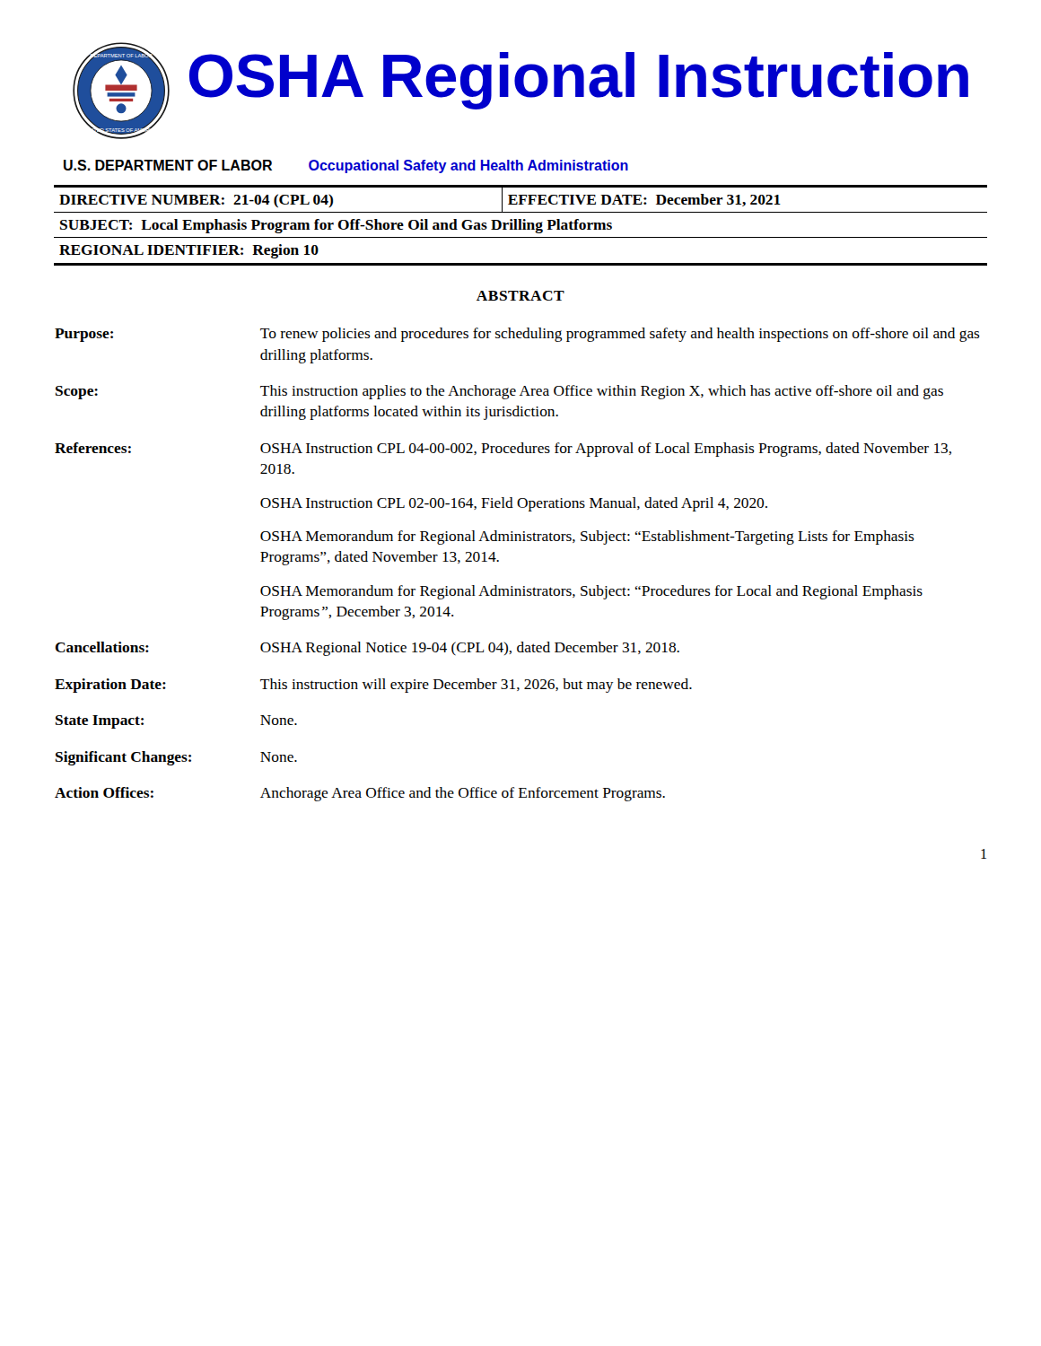DEPARTMENT OF LABOR UNITED STATES OF AMERICA
OSHA Regional Instruction
U.S. DEPARTMENT OF LABOR Occupational Safety and Health Administration
| DIRECTIVE NUMBER: 21-04 (CPL 04) | EFFECTIVE DATE: December 31, 2021 |
| SUBJECT: Local Emphasis Program for Off-Shore Oil and Gas Drilling Platforms |
| REGIONAL IDENTIFIER: Region 10 |
ABSTRACT
| Purpose: | To renew policies and procedures for scheduling programmed safety and health inspections on off-shore oil and gas drilling platforms. |
| Scope: | This instruction applies to the Anchorage Area Office within Region X, which has active off-shore oil and gas drilling platforms located within its jurisdiction. |
| References: | OSHA Instruction CPL 04-00-002, Procedures for Approval of Local Emphasis Programs, dated November 13, 2018. OSHA Instruction CPL 02-00-164, Field Operations Manual, dated April 4, 2020. OSHA Memorandum for Regional Administrators, Subject: “Establishment-Targeting Lists for Emphasis Programs”, dated November 13, 2014. OSHA Memorandum for Regional Administrators, Subject: “Procedures for Local and Regional Emphasis Programs ” , December 3, 2014. |
| Cancellations: | OSHA Regional Notice 19-04 (CPL 04), dated December 31, 2018. |
| Expiration Date: | This instruction will expire December 31, 2026, but may be renewed. |
| State Impact: | None. |
| Significant Changes: | None. |
| Action Offices: | Anchorage Area Office and the Office of Enforcement Programs. |
1